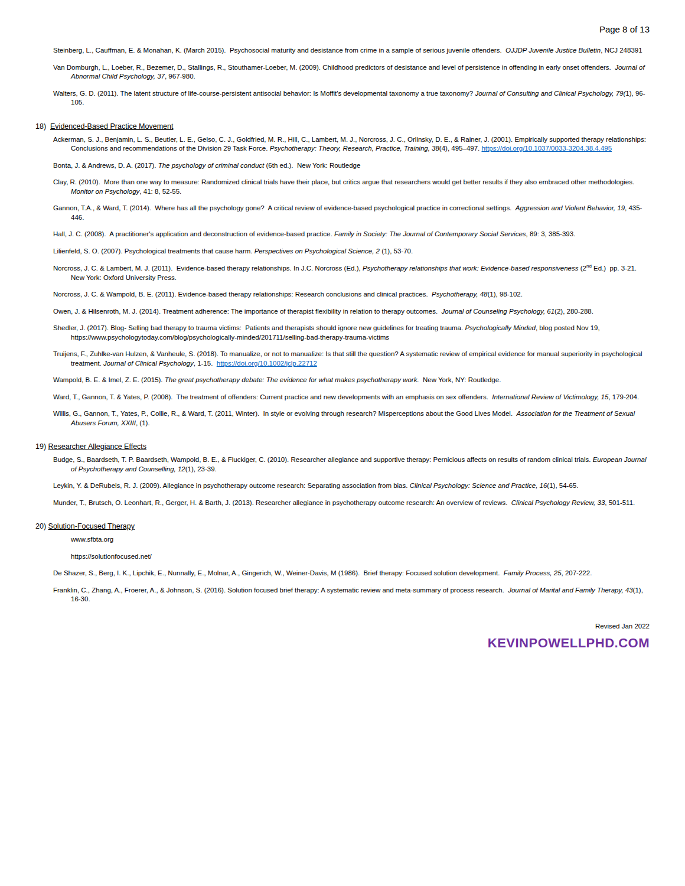Page 8 of 13
Steinberg, L., Cauffman, E. & Monahan, K. (March 2015). Psychosocial maturity and desistance from crime in a sample of serious juvenile offenders. OJJDP Juvenile Justice Bulletin, NCJ 248391
Van Domburgh, L., Loeber, R., Bezemer, D., Stallings, R., Stouthamer-Loeber, M. (2009). Childhood predictors of desistance and level of persistence in offending in early onset offenders. Journal of Abnormal Child Psychology, 37, 967-980.
Walters, G. D. (2011). The latent structure of life-course-persistent antisocial behavior: Is Moffit's developmental taxonomy a true taxonomy? Journal of Consulting and Clinical Psychology, 79(1), 96-105.
18) Evidenced-Based Practice Movement
Ackerman, S. J., Benjamin, L. S., Beutler, L. E., Gelso, C. J., Goldfried, M. R., Hill, C., Lambert, M. J., Norcross, J. C., Orlinsky, D. E., & Rainer, J. (2001). Empirically supported therapy relationships: Conclusions and recommendations of the Division 29 Task Force. Psychotherapy: Theory, Research, Practice, Training, 38(4), 495–497. https://doi.org/10.1037/0033-3204.38.4.495
Bonta, J. & Andrews, D. A. (2017). The psychology of criminal conduct (6th ed.). New York: Routledge
Clay, R. (2010). More than one way to measure: Randomized clinical trials have their place, but critics argue that researchers would get better results if they also embraced other methodologies. Monitor on Psychology, 41: 8, 52-55.
Gannon, T.A., & Ward, T. (2014). Where has all the psychology gone? A critical review of evidence-based psychological practice in correctional settings. Aggression and Violent Behavior, 19, 435-446.
Hall, J. C. (2008). A practitioner's application and deconstruction of evidence-based practice. Family in Society: The Journal of Contemporary Social Services, 89: 3, 385-393.
Lilienfeld, S. O. (2007). Psychological treatments that cause harm. Perspectives on Psychological Science, 2 (1), 53-70.
Norcross, J. C. & Lambert, M. J. (2011). Evidence-based therapy relationships. In J.C. Norcross (Ed.), Psychotherapy relationships that work: Evidence-based responsiveness (2nd Ed.) pp. 3-21. New York: Oxford University Press.
Norcross, J. C. & Wampold, B. E. (2011). Evidence-based therapy relationships: Research conclusions and clinical practices. Psychotherapy, 48(1), 98-102.
Owen, J. & Hilsenroth, M. J. (2014). Treatment adherence: The importance of therapist flexibility in relation to therapy outcomes. Journal of Counseling Psychology, 61(2), 280-288.
Shedler, J. (2017). Blog- Selling bad therapy to trauma victims: Patients and therapists should ignore new guidelines for treating trauma. Psychologically Minded, blog posted Nov 19, https://www.psychologytoday.com/blog/psychologically-minded/201711/selling-bad-therapy-trauma-victims
Truijens, F., Zuhlke-van Hulzen, & Vanheule, S. (2018). To manualize, or not to manualize: Is that still the question? A systematic review of empirical evidence for manual superiority in psychological treatment. Journal of Clinical Psychology, 1-15. https://doi.org/10.1002/jclp.22712
Wampold, B. E. & Imel, Z. E. (2015). The great psychotherapy debate: The evidence for what makes psychotherapy work. New York, NY: Routledge.
Ward, T., Gannon, T. & Yates, P. (2008). The treatment of offenders: Current practice and new developments with an emphasis on sex offenders. International Review of Victimology, 15, 179-204.
Willis, G., Gannon, T., Yates, P., Collie, R., & Ward, T. (2011, Winter). In style or evolving through research? Misperceptions about the Good Lives Model. Association for the Treatment of Sexual Abusers Forum, XXIII, (1).
19) Researcher Allegiance Effects
Budge, S., Baardseth, T. P. Baardseth, Wampold, B. E., & Fluckiger, C. (2010). Researcher allegiance and supportive therapy: Pernicious affects on results of random clinical trials. European Journal of Psychotherapy and Counselling, 12(1), 23-39.
Leykin, Y. & DeRubeis, R. J. (2009). Allegiance in psychotherapy outcome research: Separating association from bias. Clinical Psychology: Science and Practice, 16(1), 54-65.
Munder, T., Brutsch, O. Leonhart, R., Gerger, H. & Barth, J. (2013). Researcher allegiance in psychotherapy outcome research: An overview of reviews. Clinical Psychology Review, 33, 501-511.
20) Solution-Focused Therapy
www.sfbta.org
https://solutionfocused.net/
De Shazer, S., Berg, I. K., Lipchik, E., Nunnally, E., Molnar, A., Gingerich, W., Weiner-Davis, M (1986). Brief therapy: Focused solution development. Family Process, 25, 207-222.
Franklin, C., Zhang, A., Froerer, A., & Johnson, S. (2016). Solution focused brief therapy: A systematic review and meta-summary of process research. Journal of Marital and Family Therapy, 43(1), 16-30.
Revised Jan 2022
KEVINPOWELLPHD.COM